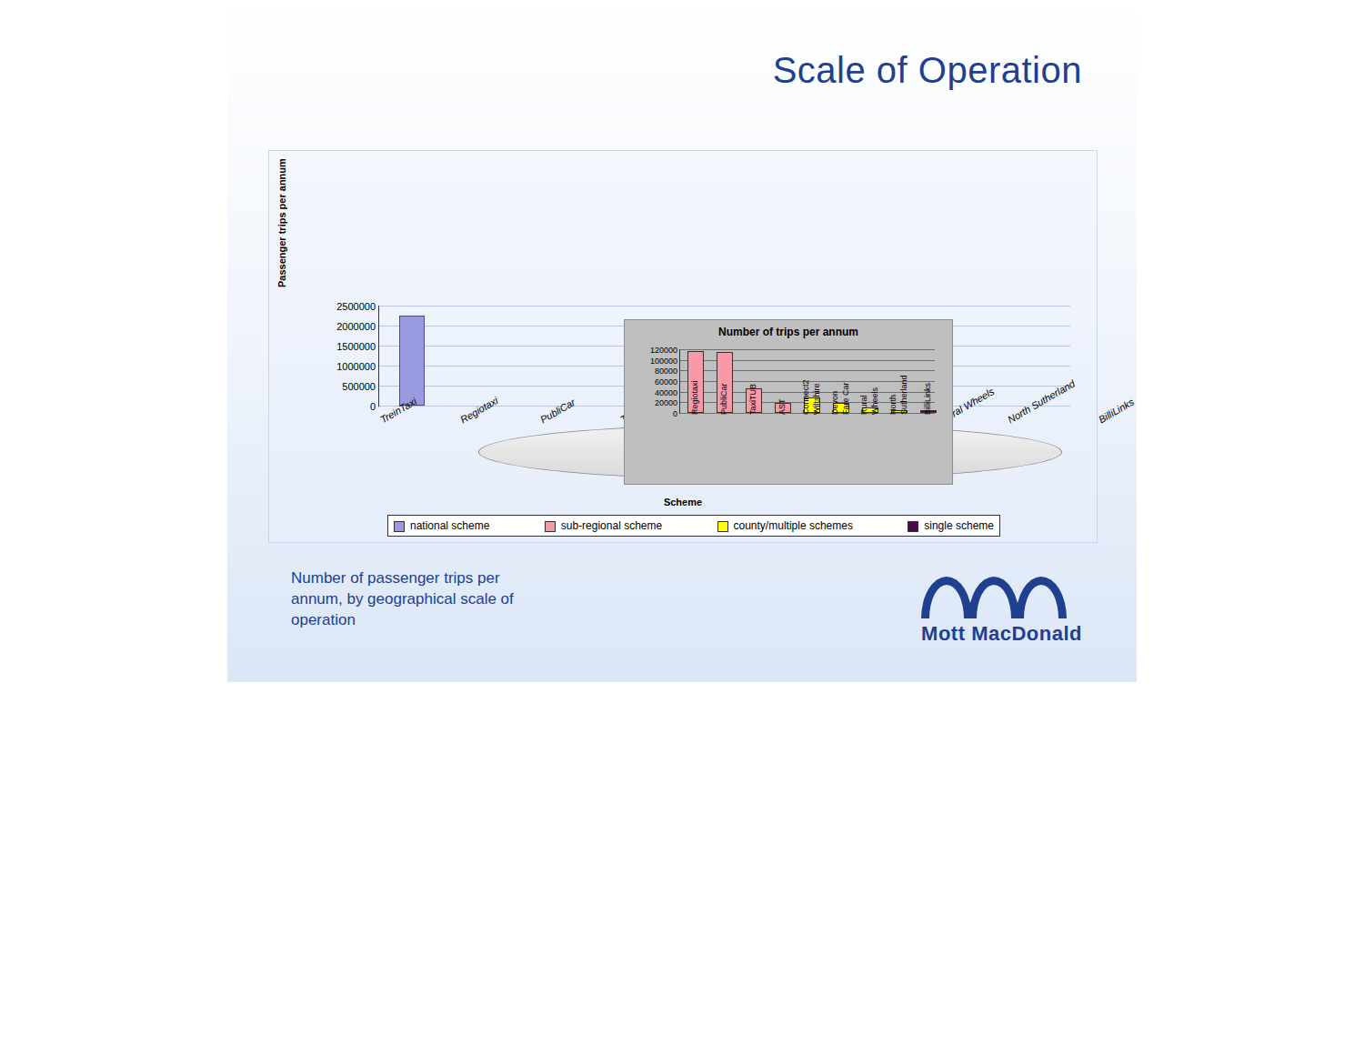Scale of Operation
Passenger trips per annum
2500000
2000000
1500000
1000000
500000
0
TreinTaxi
Regiotaxi
PubliCar
TaxiTUB
AST
Connect2 Wiltshire
Devon Fare Car
Rural Wheels
North Sutherland
BilliLinks
Scheme
Number of trips per annum
120000
100000
80000
60000
40000
20000
0
Regiotaxi
PubliCar
TaxiTUB
AST
Connect2
Wiltshire
Devon
Fare Car
Rural
Wheels
North
Sutherland
BilliLinks
national scheme
sub-regional scheme
county/multiple schemes
single scheme
Number of passenger trips per
annum, by geographical scale of
operation
Mott MacDonald